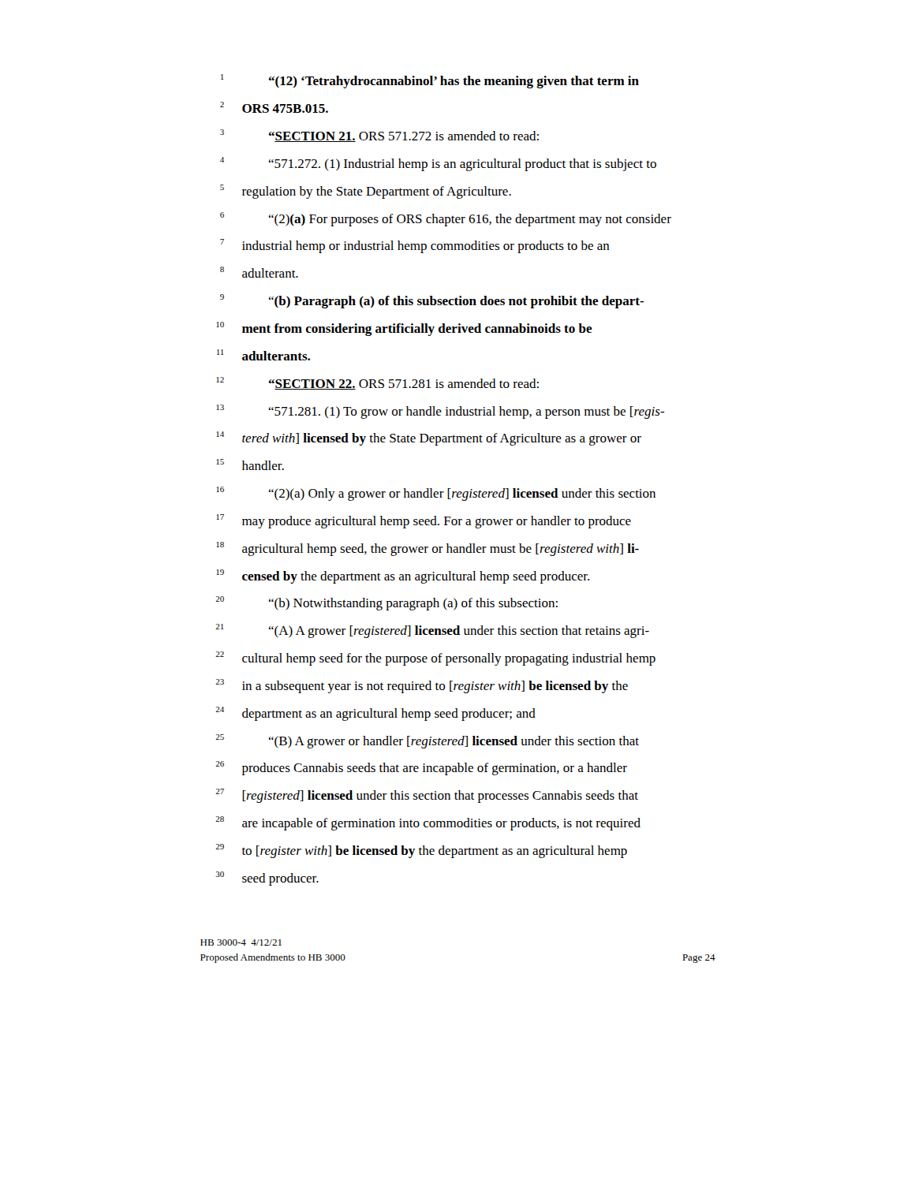“(12) ‘Tetrahydrocannabinol’ has the meaning given that term in
ORS 475B.015.
“SECTION 21. ORS 571.272 is amended to read:
“571.272. (1) Industrial hemp is an agricultural product that is subject to
regulation by the State Department of Agriculture.
“(2)(a) For purposes of ORS chapter 616, the department may not consider
industrial hemp or industrial hemp commodities or products to be an
adulterant.
“(b) Paragraph (a) of this subsection does not prohibit the depart-
ment from considering artificially derived cannabinoids to be
adulterants.
“SECTION 22. ORS 571.281 is amended to read:
“571.281. (1) To grow or handle industrial hemp, a person must be [regis-
tered with] licensed by the State Department of Agriculture as a grower or
handler.
“(2)(a) Only a grower or handler [registered] licensed under this section
may produce agricultural hemp seed. For a grower or handler to produce
agricultural hemp seed, the grower or handler must be [registered with] li-
censed by the department as an agricultural hemp seed producer.
“(b) Notwithstanding paragraph (a) of this subsection:
“(A) A grower [registered] licensed under this section that retains agri-
cultural hemp seed for the purpose of personally propagating industrial hemp
in a subsequent year is not required to [register with] be licensed by the
department as an agricultural hemp seed producer; and
“(B) A grower or handler [registered] licensed under this section that
produces Cannabis seeds that are incapable of germination, or a handler
[registered] licensed under this section that processes Cannabis seeds that
are incapable of germination into commodities or products, is not required
to [register with] be licensed by the department as an agricultural hemp
seed producer.
HB 3000-4 4/12/21
Proposed Amendments to HB 3000
Page 24